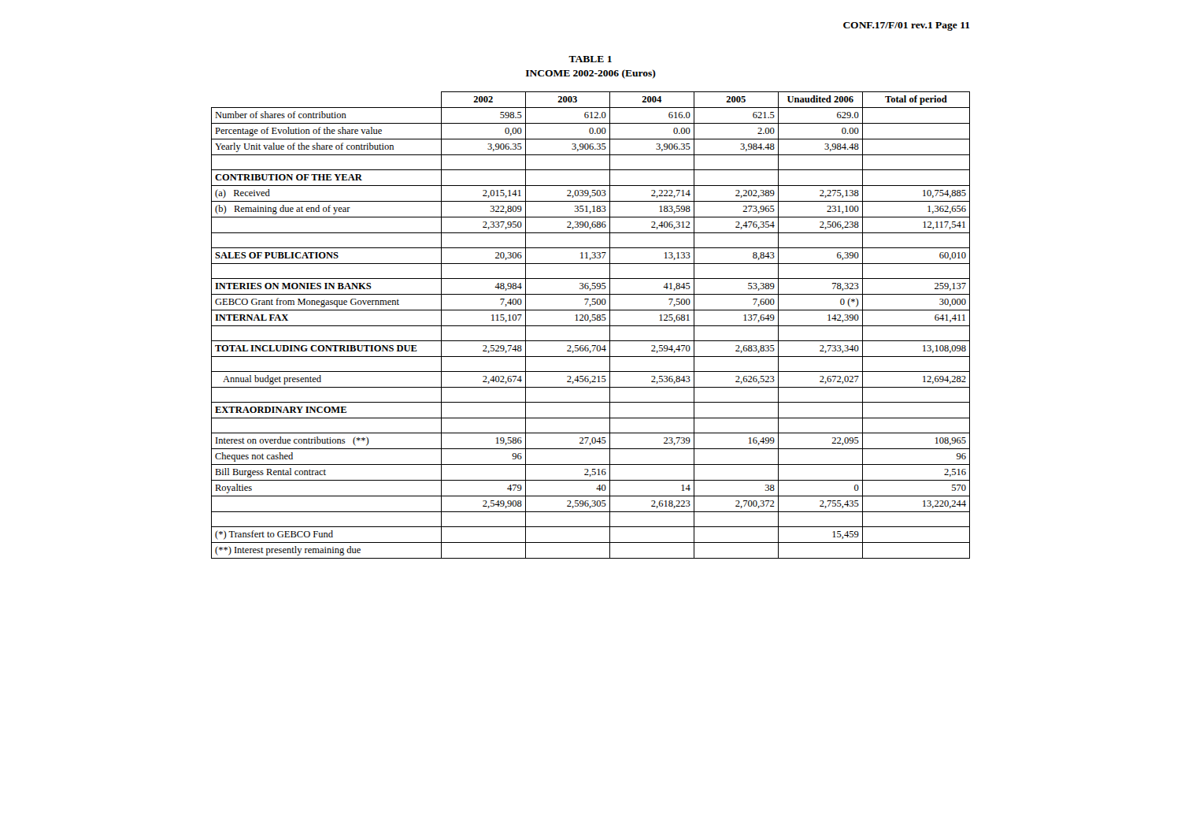CONF.17/F/01 rev.1 Page 11
TABLE 1
INCOME 2002-2006 (Euros)
| | 2002 | 2003 | 2004 | 2005 | Unaudited 2006 | Total of period |
| --- | --- | --- | --- | --- | --- | --- |
| Number of shares of contribution | 598.5 | 612.0 | 616.0 | 621.5 | 629.0 | |
| Percentage of Evolution of the share value | 0,00 | 0.00 | 0.00 | 2.00 | 0.00 | |
| Yearly Unit value of the share of contribution | 3,906.35 | 3,906.35 | 3,906.35 | 3,984.48 | 3,984.48 | |
| CONTRIBUTION OF THE YEAR | | | | | | |
| (a) Received | 2,015,141 | 2,039,503 | 2,222,714 | 2,202,389 | 2,275,138 | 10,754,885 |
| (b) Remaining due at end of year | 322,809 | 351,183 | 183,598 | 273,965 | 231,100 | 1,362,656 |
| | 2,337,950 | 2,390,686 | 2,406,312 | 2,476,354 | 2,506,238 | 12,117,541 |
| SALES OF PUBLICATIONS | 20,306 | 11,337 | 13,133 | 8,843 | 6,390 | 60,010 |
| INTERIES ON MONIES IN BANKS | 48,984 | 36,595 | 41,845 | 53,389 | 78,323 | 259,137 |
| GEBCO Grant from Monegasque Government | 7,400 | 7,500 | 7,500 | 7,600 | 0 (*) | 30,000 |
| INTERNAL FAX | 115,107 | 120,585 | 125,681 | 137,649 | 142,390 | 641,411 |
| TOTAL INCLUDING CONTRIBUTIONS DUE | 2,529,748 | 2,566,704 | 2,594,470 | 2,683,835 | 2,733,340 | 13,108,098 |
| Annual budget presented | 2,402,674 | 2,456,215 | 2,536,843 | 2,626,523 | 2,672,027 | 12,694,282 |
| EXTRAORDINARY INCOME | | | | | | |
| Interest on overdue contributions (**) | 19,586 | 27,045 | 23,739 | 16,499 | 22,095 | 108,965 |
| Cheques not cashed | 96 | | | | | 96 |
| Bill Burgess Rental contract | | 2,516 | | | | 2,516 |
| Royalties | 479 | 40 | 14 | 38 | 0 | 570 |
| | 2,549,908 | 2,596,305 | 2,618,223 | 2,700,372 | 2,755,435 | 13,220,244 |
| (*) Transfert to GEBCO Fund | | | | | 15,459 | |
| (**) Interest presently remaining due | | | | | | |